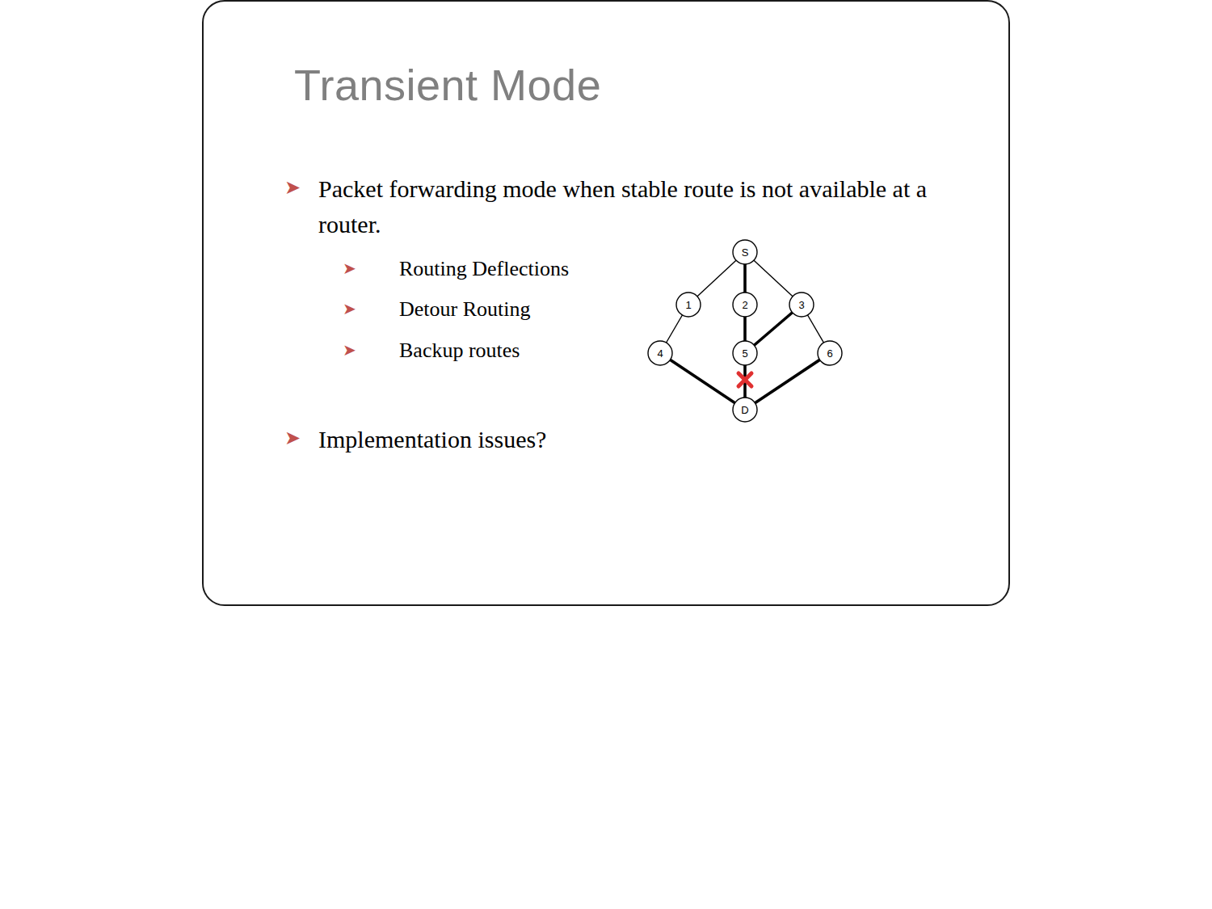Transient Mode
Packet forwarding mode when stable route is not available at a router.
Routing Deflections
Detour Routing
Backup routes
Implementation issues?
S 1 2 3 4 5 6 D